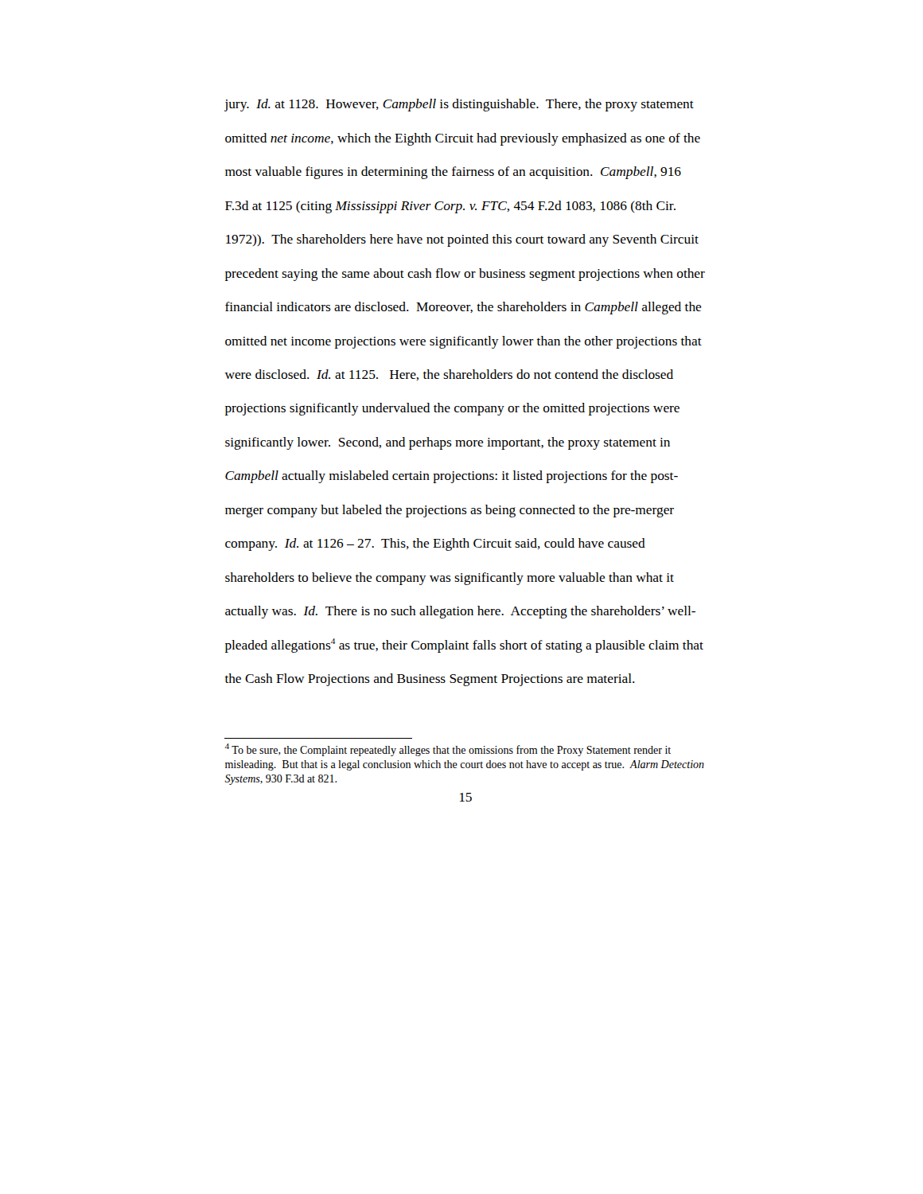jury. Id. at 1128. However, Campbell is distinguishable. There, the proxy statement omitted net income, which the Eighth Circuit had previously emphasized as one of the most valuable figures in determining the fairness of an acquisition. Campbell, 916 F.3d at 1125 (citing Mississippi River Corp. v. FTC, 454 F.2d 1083, 1086 (8th Cir. 1972)). The shareholders here have not pointed this court toward any Seventh Circuit precedent saying the same about cash flow or business segment projections when other financial indicators are disclosed. Moreover, the shareholders in Campbell alleged the omitted net income projections were significantly lower than the other projections that were disclosed. Id. at 1125. Here, the shareholders do not contend the disclosed projections significantly undervalued the company or the omitted projections were significantly lower. Second, and perhaps more important, the proxy statement in Campbell actually mislabeled certain projections: it listed projections for the post-merger company but labeled the projections as being connected to the pre-merger company. Id. at 1126 – 27. This, the Eighth Circuit said, could have caused shareholders to believe the company was significantly more valuable than what it actually was. Id. There is no such allegation here. Accepting the shareholders’ well-pleaded allegations4 as true, their Complaint falls short of stating a plausible claim that the Cash Flow Projections and Business Segment Projections are material.
4 To be sure, the Complaint repeatedly alleges that the omissions from the Proxy Statement render it misleading. But that is a legal conclusion which the court does not have to accept as true. Alarm Detection Systems, 930 F.3d at 821.
15